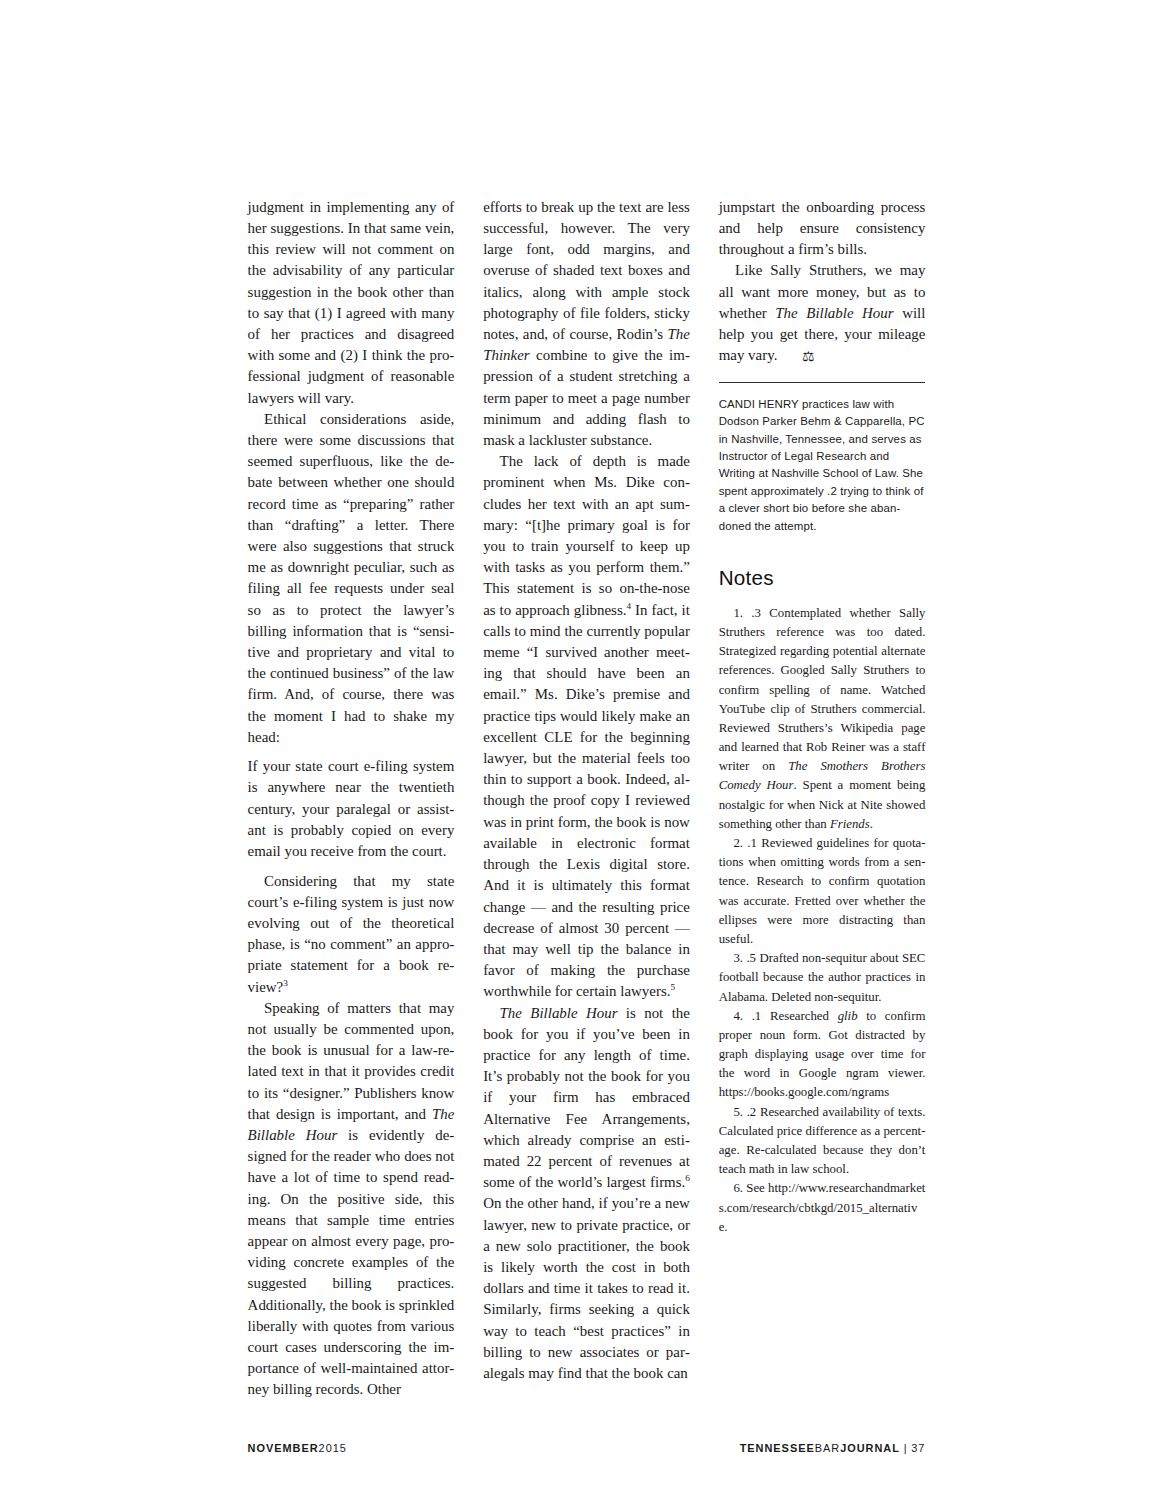judgment in implementing any of her suggestions. In that same vein, this review will not comment on the advisability of any particular suggestion in the book other than to say that (1) I agreed with many of her practices and disagreed with some and (2) I think the professional judgment of reasonable lawyers will vary.
Ethical considerations aside, there were some discussions that seemed superfluous, like the debate between whether one should record time as “preparing” rather than “drafting” a letter. There were also suggestions that struck me as downright peculiar, such as filing all fee requests under seal so as to protect the lawyer’s billing information that is “sensitive and proprietary and vital to the continued business” of the law firm. And, of course, there was the moment I had to shake my head:
If your state court e-filing system is anywhere near the twentieth century, your paralegal or assistant is probably copied on every email you receive from the court.
Considering that my state court’s e-filing system is just now evolving out of the theoretical phase, is “no comment” an appropriate statement for a book review?3
Speaking of matters that may not usually be commented upon, the book is unusual for a law-related text in that it provides credit to its “designer.” Publishers know that design is important, and The Billable Hour is evidently designed for the reader who does not have a lot of time to spend reading. On the positive side, this means that sample time entries appear on almost every page, providing concrete examples of the suggested billing practices. Additionally, the book is sprinkled liberally with quotes from various court cases underscoring the importance of well-maintained attorney billing records. Other
efforts to break up the text are less successful, however. The very large font, odd margins, and overuse of shaded text boxes and italics, along with ample stock photography of file folders, sticky notes, and, of course, Rodin’s The Thinker combine to give the impression of a student stretching a term paper to meet a page number minimum and adding flash to mask a lackluster substance.
The lack of depth is made prominent when Ms. Dike concludes her text with an apt summary: “[t]he primary goal is for you to train yourself to keep up with tasks as you perform them.” This statement is so on-the-nose as to approach glibness.4 In fact, it calls to mind the currently popular meme “I survived another meeting that should have been an email.” Ms. Dike’s premise and practice tips would likely make an excellent CLE for the beginning lawyer, but the material feels too thin to support a book. Indeed, although the proof copy I reviewed was in print form, the book is now available in electronic format through the Lexis digital store. And it is ultimately this format change — and the resulting price decrease of almost 30 percent — that may well tip the balance in favor of making the purchase worthwhile for certain lawyers.5
The Billable Hour is not the book for you if you’ve been in practice for any length of time. It’s probably not the book for you if your firm has embraced Alternative Fee Arrangements, which already comprise an estimated 22 percent of revenues at some of the world’s largest firms.6 On the other hand, if you’re a new lawyer, new to private practice, or a new solo practitioner, the book is likely worth the cost in both dollars and time it takes to read it. Similarly, firms seeking a quick way to teach “best practices” in billing to new associates or paralegals may find that the book can
jumpstart the onboarding process and help ensure consistency throughout a firm’s bills.
Like Sally Struthers, we may all want more money, but as to whether The Billable Hour will help you get there, your mileage may vary. ⚖
CANDI HENRY practices law with Dodson Parker Behm & Capparella, PC in Nashville, Tennessee, and serves as Instructor of Legal Research and Writing at Nashville School of Law. She spent approximately .2 trying to think of a clever short bio before she abandoned the attempt.
Notes
1. .3 Contemplated whether Sally Struthers reference was too dated. Strategized regarding potential alternate references. Googled Sally Struthers to confirm spelling of name. Watched YouTube clip of Struthers commercial. Reviewed Struthers’s Wikipedia page and learned that Rob Reiner was a staff writer on The Smothers Brothers Comedy Hour. Spent a moment being nostalgic for when Nick at Nite showed something other than Friends.
2. .1 Reviewed guidelines for quotations when omitting words from a sentence. Research to confirm quotation was accurate. Fretted over whether the ellipses were more distracting than useful.
3. .5 Drafted non-sequitur about SEC football because the author practices in Alabama. Deleted non-sequitur.
4. .1 Researched glib to confirm proper noun form. Got distracted by graph displaying usage over time for the word in Google ngram viewer. https://books.google.com/ngrams
5. .2 Researched availability of texts. Calculated price difference as a percentage. Re-calculated because they don’t teach math in law school.
6. See http://www.researchandmarkets.com/research/cbtkgd/2015_alternative.
NOVEMBER 2015
TENNESSEEBARJOURNAL|37